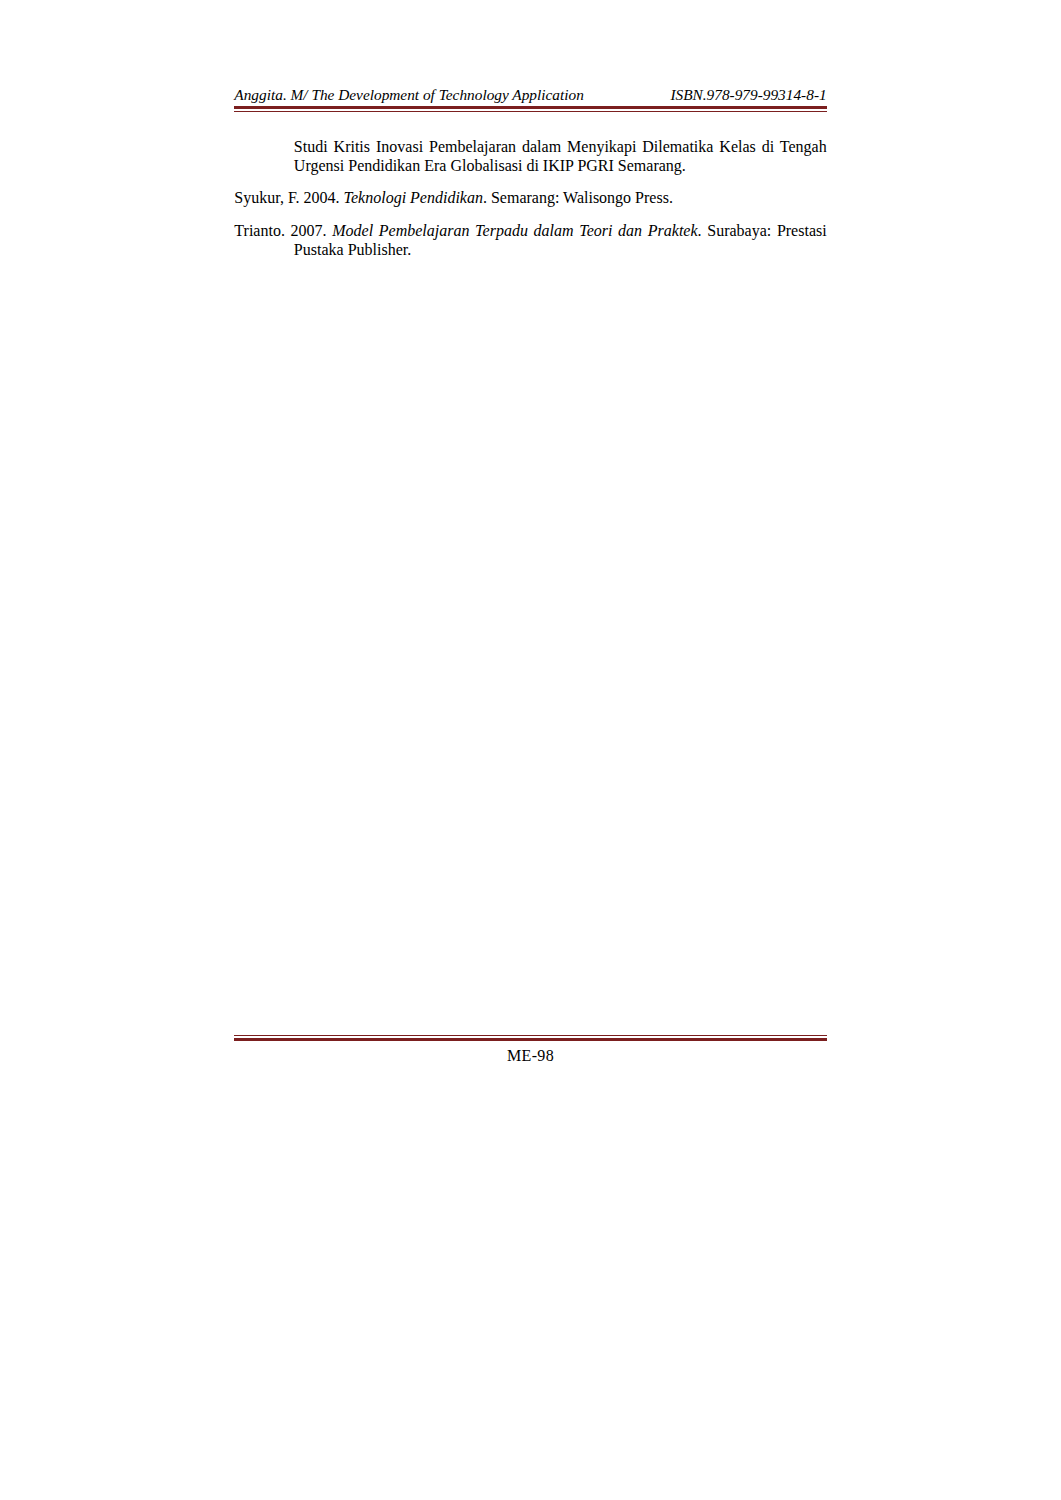Anggita. M/ The Development of Technology Application ISBN.978-979-99314-8-1
Studi Kritis Inovasi Pembelajaran dalam Menyikapi Dilematika Kelas di Tengah Urgensi Pendidikan Era Globalisasi di IKIP PGRI Semarang.
Syukur, F. 2004. Teknologi Pendidikan. Semarang: Walisongo Press.
Trianto. 2007. Model Pembelajaran Terpadu dalam Teori dan Praktek. Surabaya: Prestasi Pustaka Publisher.
ME-98